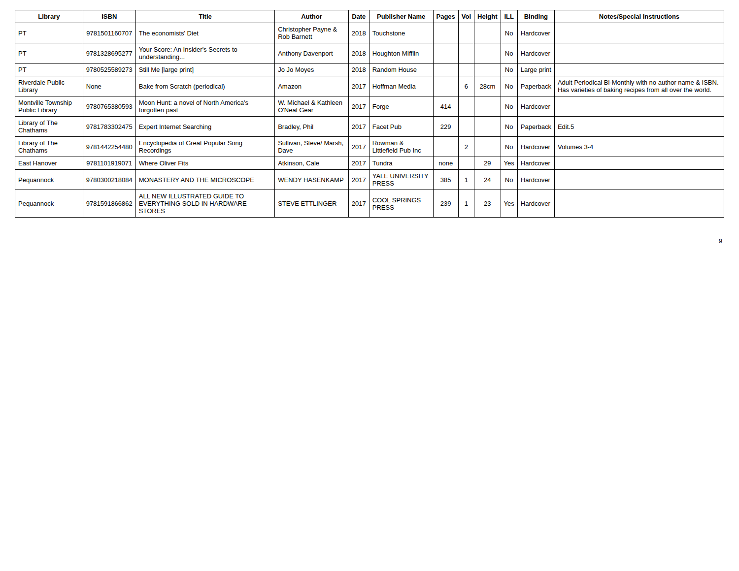| Library | ISBN | Title | Author | Date | Publisher Name | Pages | Vol | Height | ILL | Binding | Notes/Special Instructions |
| --- | --- | --- | --- | --- | --- | --- | --- | --- | --- | --- | --- |
| PT | 9781501160707 | The economists' Diet | Christopher Payne & Rob Barnett | 2018 | Touchstone | | | | No | Hardcover | |
| PT | 9781328695277 | Your Score: An Insider's Secrets to understanding... | Anthony Davenport | 2018 | Houghton MIfflin | | | | No | Hardcover | |
| PT | 9780525589273 | Still Me [large print] | Jo Jo Moyes | 2018 | Random House | | | | No | Large print | |
| Riverdale Public Library | None | Bake from Scratch (periodical) | Amazon | 2017 | Hoffman Media | | 6 | 28cm | No | Paperback | Adult Periodical Bi-Monthly with no author name & ISBN. Has varieties of baking recipes from all over the world. |
| Montville Township Public Library | 9780765380593 | Moon Hunt: a novel of North America's forgotten past | W. Michael & Kathleen O'Neal Gear | 2017 | Forge | 414 | | | No | Hardcover | |
| Library of The Chathams | 9781783302475 | Expert Internet Searching | Bradley, Phil | 2017 | Facet Pub | 229 | | | No | Paperback | Edit.5 |
| Library of The Chathams | 9781442254480 | Encyclopedia of Great Popular Song Recordings | Sullivan, Steve/ Marsh, Dave | 2017 | Rowman & Littlefield Pub Inc | | 2 | | No | Hardcover | Volumes 3-4 |
| East Hanover | 9781101919071 | Where Oliver Fits | Atkinson, Cale | 2017 | Tundra | none | | 29 | Yes | Hardcover | |
| Pequannock | 9780300218084 | MONASTERY AND THE MICROSCOPE | WENDY HASENKAMP | 2017 | YALE UNIVERSITY PRESS | 385 | 1 | 24 | No | Hardcover | |
| Pequannock | 9781591866862 | ALL NEW ILLUSTRATED GUIDE TO EVERYTHING SOLD IN HARDWARE STORES | STEVE ETTLINGER | 2017 | COOL SPRINGS PRESS | 239 | 1 | 23 | Yes | Hardcover | |
9